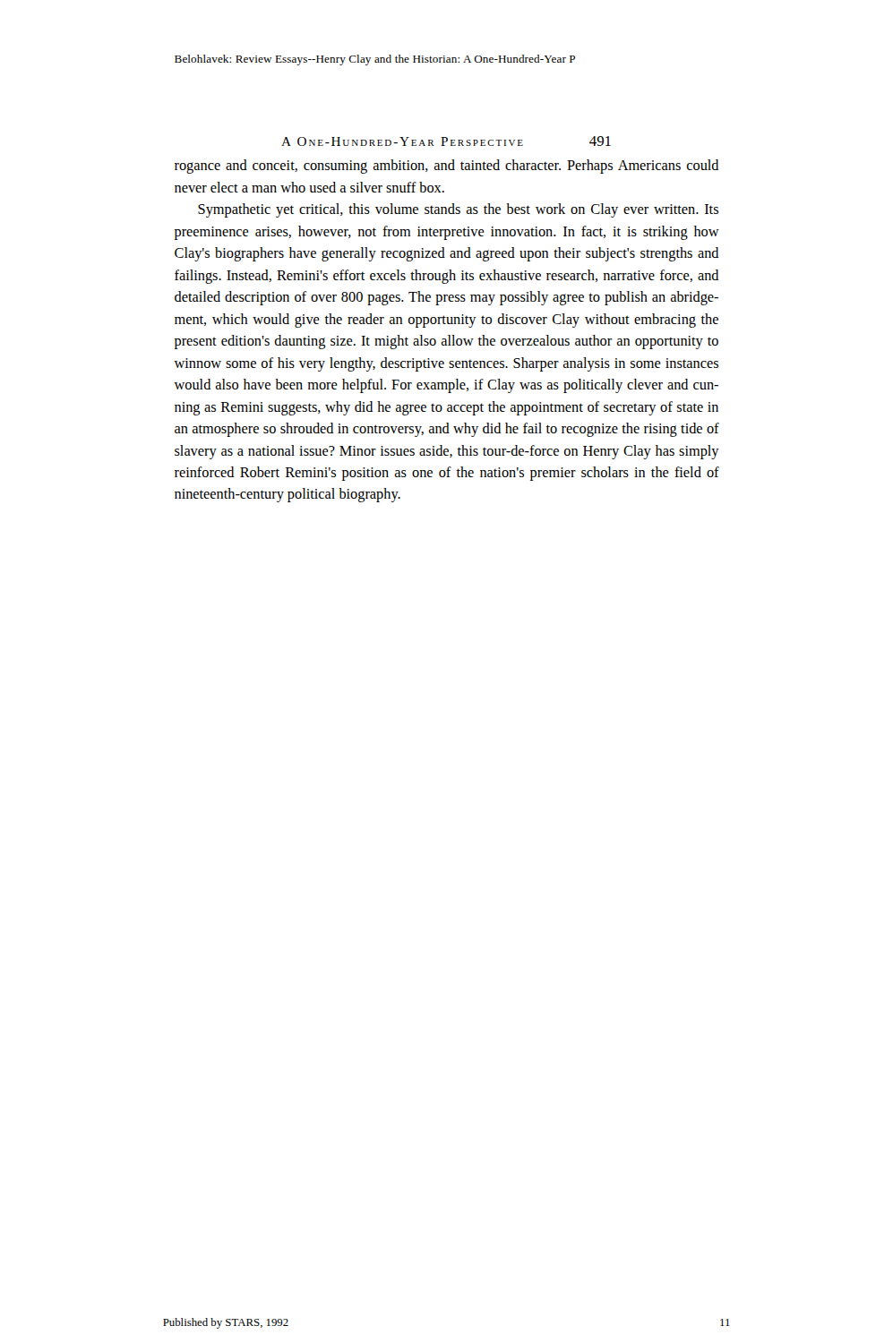Belohlavek: Review Essays--Henry Clay and the Historian: A One-Hundred-Year P
A One-Hundred-Year Perspective 491
rogance and conceit, consuming ambition, and tainted character. Perhaps Americans could never elect a man who used a silver snuff box.
Sympathetic yet critical, this volume stands as the best work on Clay ever written. Its preeminence arises, however, not from interpretive innovation. In fact, it is striking how Clay's biographers have generally recognized and agreed upon their subject's strengths and failings. Instead, Remini's effort excels through its exhaustive research, narrative force, and detailed description of over 800 pages. The press may possibly agree to publish an abridgement, which would give the reader an opportunity to discover Clay without embracing the present edition's daunting size. It might also allow the overzealous author an opportunity to winnow some of his very lengthy, descriptive sentences. Sharper analysis in some instances would also have been more helpful. For example, if Clay was as politically clever and cunning as Remini suggests, why did he agree to accept the appointment of secretary of state in an atmosphere so shrouded in controversy, and why did he fail to recognize the rising tide of slavery as a national issue? Minor issues aside, this tour-de-force on Henry Clay has simply reinforced Robert Remini's position as one of the nation's premier scholars in the field of nineteenth-century political biography.
Published by STARS, 1992 11